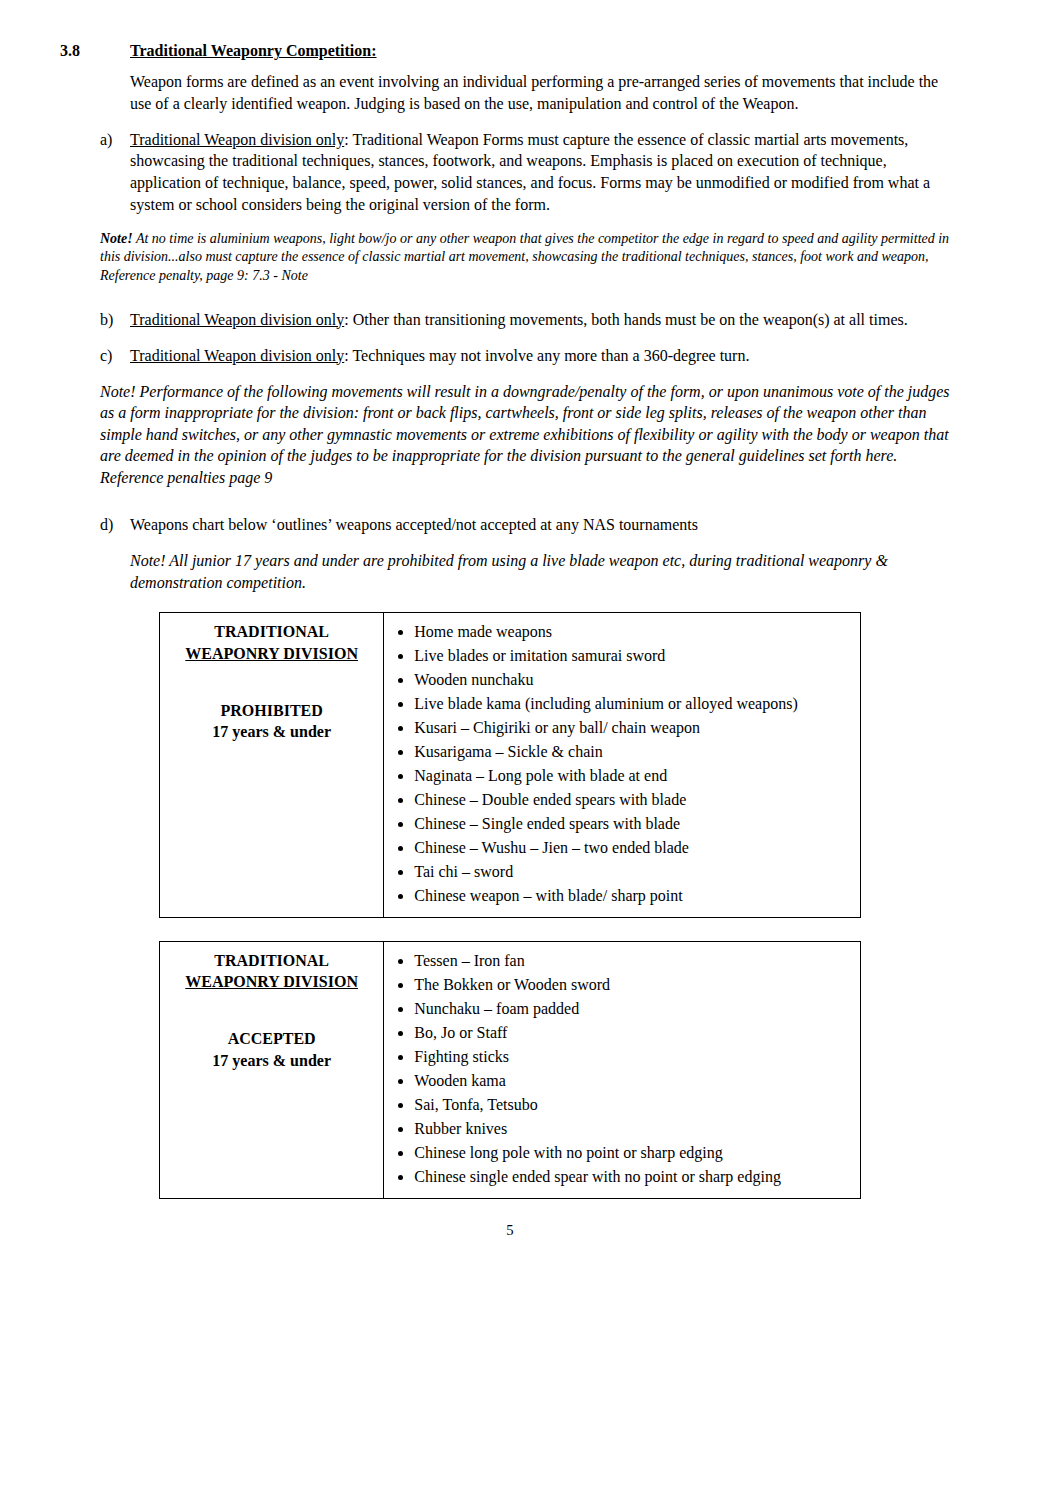3.8 Traditional Weaponry Competition:
Weapon forms are defined as an event involving an individual performing a pre-arranged series of movements that include the use of a clearly identified weapon. Judging is based on the use, manipulation and control of the Weapon.
a) Traditional Weapon division only: Traditional Weapon Forms must capture the essence of classic martial arts movements, showcasing the traditional techniques, stances, footwork, and weapons. Emphasis is placed on execution of technique, application of technique, balance, speed, power, solid stances, and focus. Forms may be unmodified or modified from what a system or school considers being the original version of the form.
Note! At no time is aluminium weapons, light bow/jo or any other weapon that gives the competitor the edge in regard to speed and agility permitted in this division...also must capture the essence of classic martial art movement, showcasing the traditional techniques, stances, foot work and weapon, Reference penalty, page 9: 7.3 - Note
b) Traditional Weapon division only: Other than transitioning movements, both hands must be on the weapon(s) at all times.
c) Traditional Weapon division only: Techniques may not involve any more than a 360-degree turn.
Note! Performance of the following movements will result in a downgrade/penalty of the form, or upon unanimous vote of the judges as a form inappropriate for the division: front or back flips, cartwheels, front or side leg splits, releases of the weapon other than simple hand switches, or any other gymnastic movements or extreme exhibitions of flexibility or agility with the body or weapon that are deemed in the opinion of the judges to be inappropriate for the division pursuant to the general guidelines set forth here. Reference penalties page 9
d) Weapons chart below ‘outlines’ weapons accepted/not accepted at any NAS tournaments
Note! All junior 17 years and under are prohibited from using a live blade weapon etc, during traditional weaponry & demonstration competition.
| TRADITIONAL WEAPONRY DIVISION PROHIBITED 17 years & under | Home made weapons Live blades or imitation samurai sword Wooden nunchaku Live blade kama (including aluminium or alloyed weapons) Kusari – Chigiriki or any ball/ chain weapon Kusarigama – Sickle & chain Naginata – Long pole with blade at end Chinese – Double ended spears with blade Chinese – Single ended spears with blade Chinese – Wushu – Jien – two ended blade Tai chi – sword Chinese weapon – with blade/ sharp point |
| TRADITIONAL WEAPONRY DIVISION ACCEPTED 17 years & under | Tessen – Iron fan The Bokken or Wooden sword Nunchaku – foam padded Bo, Jo or Staff Fighting sticks Wooden kama Sai, Tonfa, Tetsubo Rubber knives Chinese long pole with no point or sharp edging Chinese single ended spear with no point or sharp edging |
5